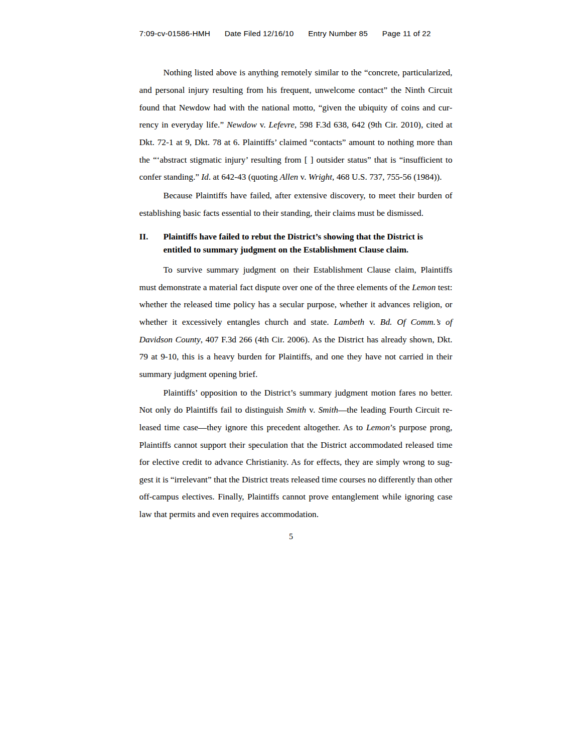7:09-cv-01586-HMH Date Filed 12/16/10 Entry Number 85 Page 11 of 22
Nothing listed above is anything remotely similar to the “concrete, particularized, and personal injury resulting from his frequent, unwelcome contact” the Ninth Circuit found that Newdow had with the national motto, “given the ubiquity of coins and currency in everyday life.” Newdow v. Lefevre, 598 F.3d 638, 642 (9th Cir. 2010), cited at Dkt. 72-1 at 9, Dkt. 78 at 6. Plaintiffs’ claimed “contacts” amount to nothing more than the “‘abstract stigmatic injury’ resulting from [ ] outsider status” that is “insufficient to confer standing.” Id. at 642-43 (quoting Allen v. Wright, 468 U.S. 737, 755-56 (1984)).
Because Plaintiffs have failed, after extensive discovery, to meet their burden of establishing basic facts essential to their standing, their claims must be dismissed.
II. Plaintiffs have failed to rebut the District’s showing that the District is entitled to summary judgment on the Establishment Clause claim.
To survive summary judgment on their Establishment Clause claim, Plaintiffs must demonstrate a material fact dispute over one of the three elements of the Lemon test: whether the released time policy has a secular purpose, whether it advances religion, or whether it excessively entangles church and state. Lambeth v. Bd. Of Comm.’s of Davidson County, 407 F.3d 266 (4th Cir. 2006). As the District has already shown, Dkt. 79 at 9-10, this is a heavy burden for Plaintiffs, and one they have not carried in their summary judgment opening brief.
Plaintiffs’ opposition to the District’s summary judgment motion fares no better. Not only do Plaintiffs fail to distinguish Smith v. Smith—the leading Fourth Circuit released time case—they ignore this precedent altogether. As to Lemon’s purpose prong, Plaintiffs cannot support their speculation that the District accommodated released time for elective credit to advance Christianity. As for effects, they are simply wrong to suggest it is “irrelevant” that the District treats released time courses no differently than other off-campus electives. Finally, Plaintiffs cannot prove entanglement while ignoring case law that permits and even requires accommodation.
5